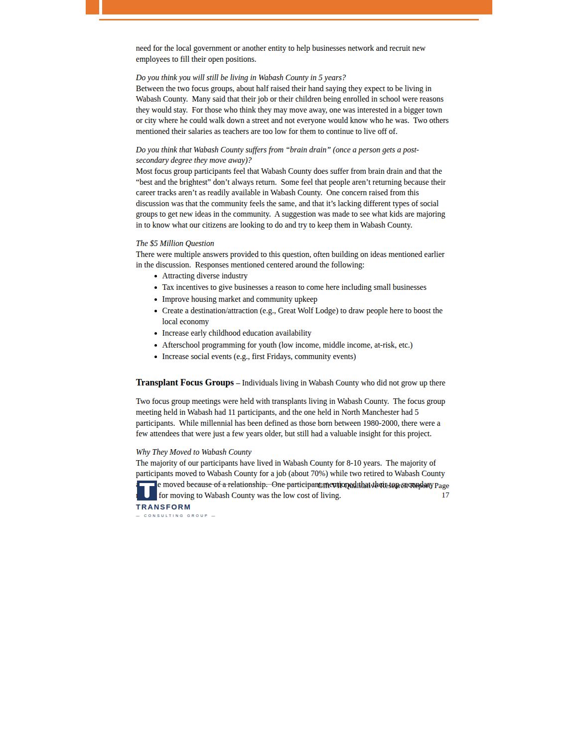need for the local government or another entity to help businesses network and recruit new employees to fill their open positions.
Do you think you will still be living in Wabash County in 5 years?
Between the two focus groups, about half raised their hand saying they expect to be living in Wabash County. Many said that their job or their children being enrolled in school were reasons they would stay. For those who think they may move away, one was interested in a bigger town or city where he could walk down a street and not everyone would know who he was. Two others mentioned their salaries as teachers are too low for them to continue to live off of.
Do you think that Wabash County suffers from “brain drain” (once a person gets a post-secondary degree they move away)?
Most focus group participants feel that Wabash County does suffer from brain drain and that the “best and the brightest” don’t always return. Some feel that people aren’t returning because their career tracks aren’t as readily available in Wabash County. One concern raised from this discussion was that the community feels the same, and that it’s lacking different types of social groups to get new ideas in the community. A suggestion was made to see what kids are majoring in to know what our citizens are looking to do and try to keep them in Wabash County.
The $5 Million Question
There were multiple answers provided to this question, often building on ideas mentioned earlier in the discussion. Responses mentioned centered around the following:
Attracting diverse industry
Tax incentives to give businesses a reason to come here including small businesses
Improve housing market and community upkeep
Create a destination/attraction (e.g., Great Wolf Lodge) to draw people here to boost the local economy
Increase early childhood education availability
Afterschool programming for youth (low income, middle income, at-risk, etc.)
Increase social events (e.g., first Fridays, community events)
Transplant Focus Groups – Individuals living in Wabash County who did not grow up there
Two focus group meetings were held with transplants living in Wabash County. The focus group meeting held in Wabash had 11 participants, and the one held in North Manchester had 5 participants. While millennial has been defined as those born between 1980-2000, there were a few attendees that were just a few years older, but still had a valuable insight for this project.
Why They Moved to Wabash County
The majority of our participants have lived in Wabash County for 8-10 years. The majority of participants moved to Wabash County for a job (about 70%) while two retired to Wabash County and one moved because of a relationship. One participant mentioned that their top secondary reason for moving to Wabash County was the low cost of living.
TRANSFORM
— CONSULTING GROUP —
Gift VII Qualitative Research Report, Page
17